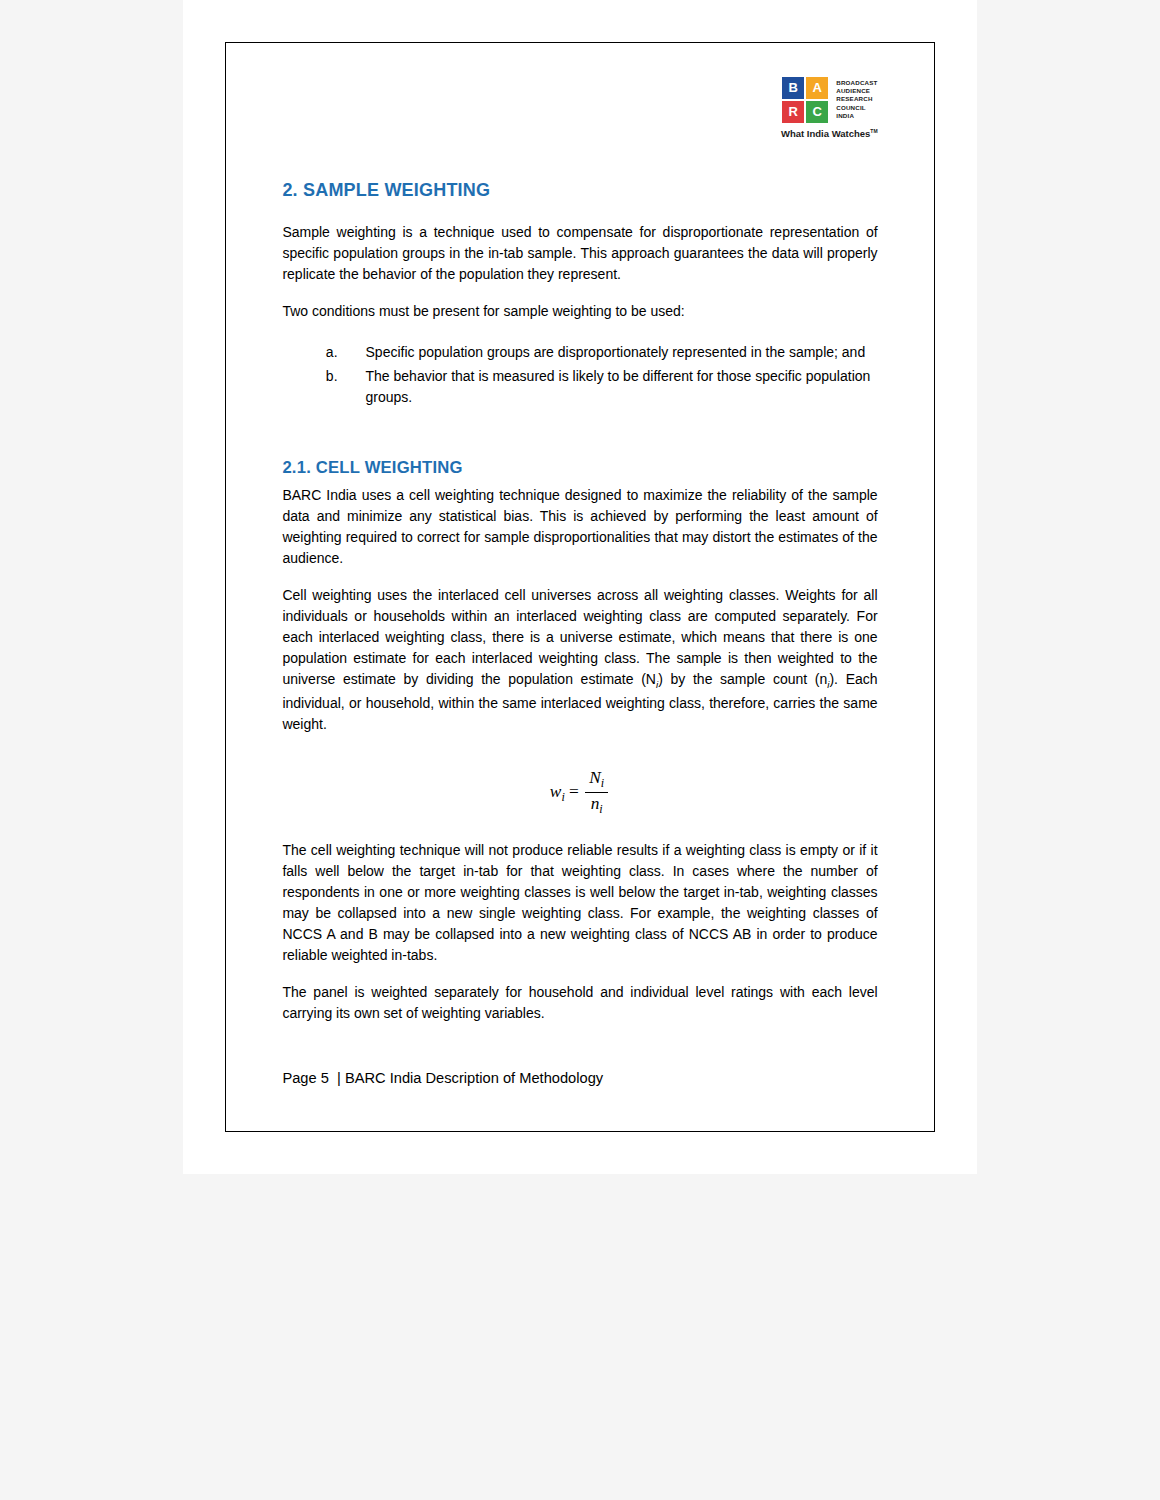B
A
R
C
BROADCAST
AUDIENCE
RESEARCH
COUNCIL
INDIA
What India WatchesTM
2. SAMPLE WEIGHTING
Sample weighting is a technique used to compensate for disproportionate representation of specific population groups in the in-tab sample. This approach guarantees the data will properly replicate the behavior of the population they represent.
Two conditions must be present for sample weighting to be used:
a. Specific population groups are disproportionately represented in the sample; and
b. The behavior that is measured is likely to be different for those specific population groups.
2.1. CELL WEIGHTING
BARC India uses a cell weighting technique designed to maximize the reliability of the sample data and minimize any statistical bias. This is achieved by performing the least amount of weighting required to correct for sample disproportionalities that may distort the estimates of the audience.
Cell weighting uses the interlaced cell universes across all weighting classes. Weights for all individuals or households within an interlaced weighting class are computed separately. For each interlaced weighting class, there is a universe estimate, which means that there is one population estimate for each interlaced weighting class. The sample is then weighted to the universe estimate by dividing the population estimate (Ni) by the sample count (ni). Each individual, or household, within the same interlaced weighting class, therefore, carries the same weight.
wi = Ni ni
The cell weighting technique will not produce reliable results if a weighting class is empty or if it falls well below the target in-tab for that weighting class. In cases where the number of respondents in one or more weighting classes is well below the target in-tab, weighting classes may be collapsed into a new single weighting class. For example, the weighting classes of NCCS A and B may be collapsed into a new weighting class of NCCS AB in order to produce reliable weighted in-tabs.
The panel is weighted separately for household and individual level ratings with each level carrying its own set of weighting variables.
Page 5 | BARC India Description of Methodology